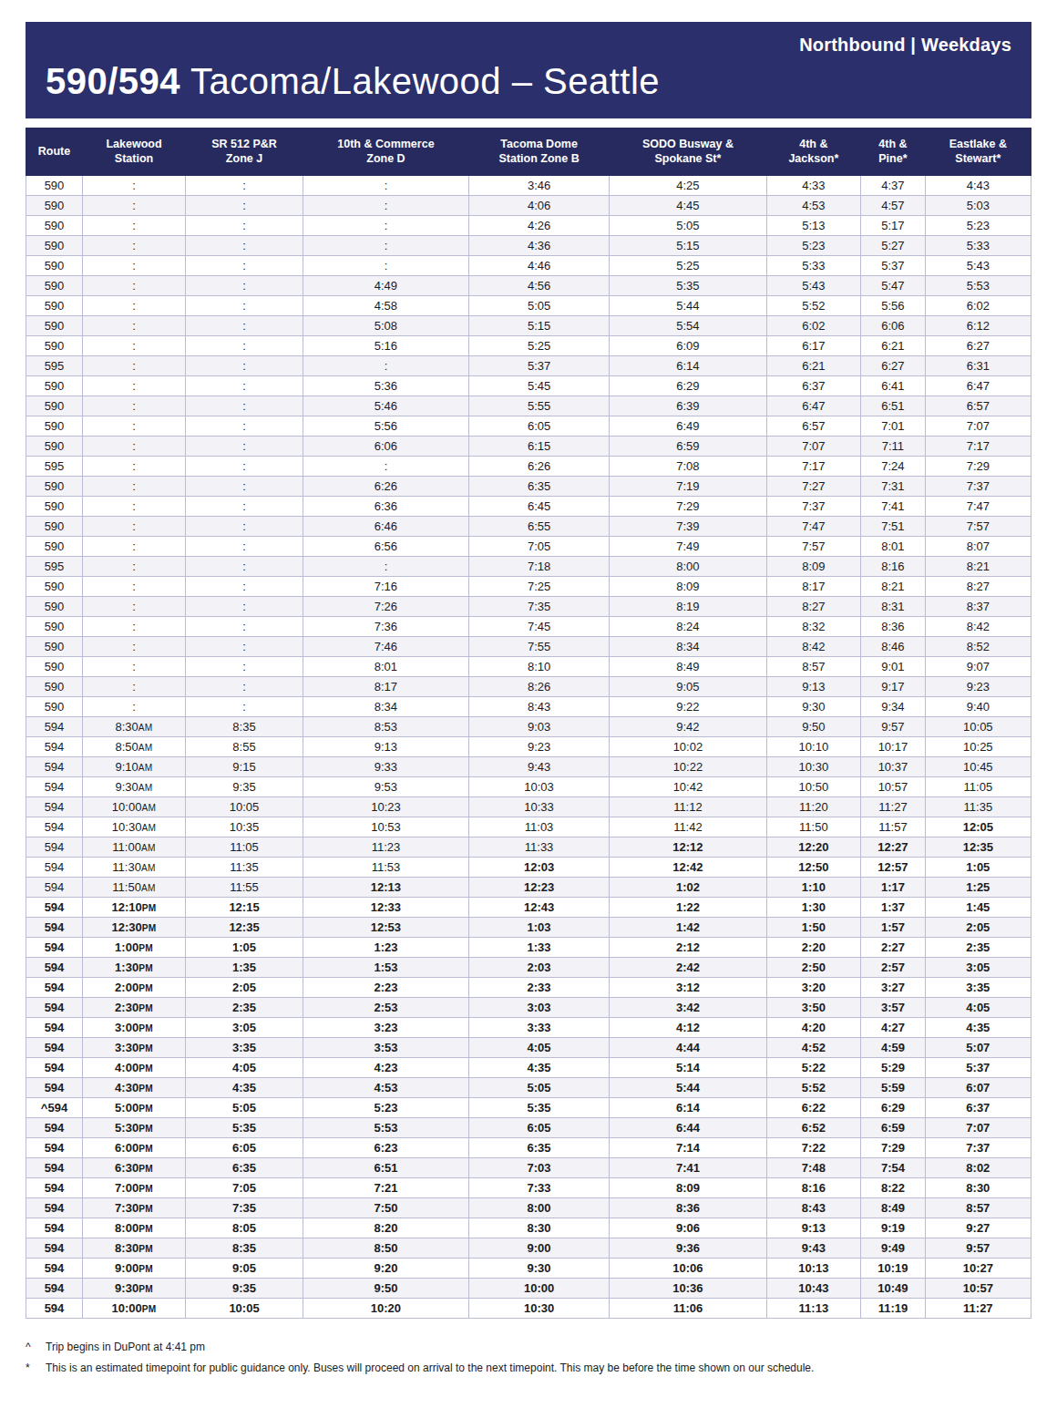Northbound | Weekdays
590/594 Tacoma/Lakewood – Seattle
| Route | Lakewood Station | SR 512 P&R Zone J | 10th & Commerce Zone D | Tacoma Dome Station Zone B | SODO Busway & Spokane St* | 4th & Jackson* | 4th & Pine* | Eastlake & Stewart* |
| --- | --- | --- | --- | --- | --- | --- | --- | --- |
| 590 | : | : | : | 3:46 | 4:25 | 4:33 | 4:37 | 4:43 |
| 590 | : | : | : | 4:06 | 4:45 | 4:53 | 4:57 | 5:03 |
| 590 | : | : | : | 4:26 | 5:05 | 5:13 | 5:17 | 5:23 |
| 590 | : | : | : | 4:36 | 5:15 | 5:23 | 5:27 | 5:33 |
| 590 | : | : | : | 4:46 | 5:25 | 5:33 | 5:37 | 5:43 |
| 590 | : | : | 4:49 | 4:56 | 5:35 | 5:43 | 5:47 | 5:53 |
| 590 | : | : | 4:58 | 5:05 | 5:44 | 5:52 | 5:56 | 6:02 |
| 590 | : | : | 5:08 | 5:15 | 5:54 | 6:02 | 6:06 | 6:12 |
| 590 | : | : | 5:16 | 5:25 | 6:09 | 6:17 | 6:21 | 6:27 |
| 595 | : | : | : | 5:37 | 6:14 | 6:21 | 6:27 | 6:31 |
| 590 | : | : | 5:36 | 5:45 | 6:29 | 6:37 | 6:41 | 6:47 |
| 590 | : | : | 5:46 | 5:55 | 6:39 | 6:47 | 6:51 | 6:57 |
| 590 | : | : | 5:56 | 6:05 | 6:49 | 6:57 | 7:01 | 7:07 |
| 590 | : | : | 6:06 | 6:15 | 6:59 | 7:07 | 7:11 | 7:17 |
| 595 | : | : | : | 6:26 | 7:08 | 7:17 | 7:24 | 7:29 |
| 590 | : | : | 6:26 | 6:35 | 7:19 | 7:27 | 7:31 | 7:37 |
| 590 | : | : | 6:36 | 6:45 | 7:29 | 7:37 | 7:41 | 7:47 |
| 590 | : | : | 6:46 | 6:55 | 7:39 | 7:47 | 7:51 | 7:57 |
| 590 | : | : | 6:56 | 7:05 | 7:49 | 7:57 | 8:01 | 8:07 |
| 595 | : | : | : | 7:18 | 8:00 | 8:09 | 8:16 | 8:21 |
| 590 | : | : | 7:16 | 7:25 | 8:09 | 8:17 | 8:21 | 8:27 |
| 590 | : | : | 7:26 | 7:35 | 8:19 | 8:27 | 8:31 | 8:37 |
| 590 | : | : | 7:36 | 7:45 | 8:24 | 8:32 | 8:36 | 8:42 |
| 590 | : | : | 7:46 | 7:55 | 8:34 | 8:42 | 8:46 | 8:52 |
| 590 | : | : | 8:01 | 8:10 | 8:49 | 8:57 | 9:01 | 9:07 |
| 590 | : | : | 8:17 | 8:26 | 9:05 | 9:13 | 9:17 | 9:23 |
| 590 | : | : | 8:34 | 8:43 | 9:22 | 9:30 | 9:34 | 9:40 |
| 594 | 8:30 AM | 8:35 | 8:53 | 9:03 | 9:42 | 9:50 | 9:57 | 10:05 |
| 594 | 8:50 AM | 8:55 | 9:13 | 9:23 | 10:02 | 10:10 | 10:17 | 10:25 |
| 594 | 9:10 AM | 9:15 | 9:33 | 9:43 | 10:22 | 10:30 | 10:37 | 10:45 |
| 594 | 9:30 AM | 9:35 | 9:53 | 10:03 | 10:42 | 10:50 | 10:57 | 11:05 |
| 594 | 10:00 AM | 10:05 | 10:23 | 10:33 | 11:12 | 11:20 | 11:27 | 11:35 |
| 594 | 10:30 AM | 10:35 | 10:53 | 11:03 | 11:42 | 11:50 | 11:57 | 12:05 |
| 594 | 11:00 AM | 11:05 | 11:23 | 11:33 | 12:12 | 12:20 | 12:27 | 12:35 |
| 594 | 11:30 AM | 11:35 | 11:53 | 12:03 | 12:42 | 12:50 | 12:57 | 1:05 |
| 594 | 11:50 AM | 11:55 | 12:13 | 12:23 | 1:02 | 1:10 | 1:17 | 1:25 |
| 594 | 12:10 PM | 12:15 | 12:33 | 12:43 | 1:22 | 1:30 | 1:37 | 1:45 |
| 594 | 12:30 PM | 12:35 | 12:53 | 1:03 | 1:42 | 1:50 | 1:57 | 2:05 |
| 594 | 1:00 PM | 1:05 | 1:23 | 1:33 | 2:12 | 2:20 | 2:27 | 2:35 |
| 594 | 1:30 PM | 1:35 | 1:53 | 2:03 | 2:42 | 2:50 | 2:57 | 3:05 |
| 594 | 2:00 PM | 2:05 | 2:23 | 2:33 | 3:12 | 3:20 | 3:27 | 3:35 |
| 594 | 2:30 PM | 2:35 | 2:53 | 3:03 | 3:42 | 3:50 | 3:57 | 4:05 |
| 594 | 3:00 PM | 3:05 | 3:23 | 3:33 | 4:12 | 4:20 | 4:27 | 4:35 |
| 594 | 3:30 PM | 3:35 | 3:53 | 4:05 | 4:44 | 4:52 | 4:59 | 5:07 |
| 594 | 4:00 PM | 4:05 | 4:23 | 4:35 | 5:14 | 5:22 | 5:29 | 5:37 |
| 594 | 4:30 PM | 4:35 | 4:53 | 5:05 | 5:44 | 5:52 | 5:59 | 6:07 |
| ^594 | 5:00 PM | 5:05 | 5:23 | 5:35 | 6:14 | 6:22 | 6:29 | 6:37 |
| 594 | 5:30 PM | 5:35 | 5:53 | 6:05 | 6:44 | 6:52 | 6:59 | 7:07 |
| 594 | 6:00 PM | 6:05 | 6:23 | 6:35 | 7:14 | 7:22 | 7:29 | 7:37 |
| 594 | 6:30 PM | 6:35 | 6:51 | 7:03 | 7:41 | 7:48 | 7:54 | 8:02 |
| 594 | 7:00 PM | 7:05 | 7:21 | 7:33 | 8:09 | 8:16 | 8:22 | 8:30 |
| 594 | 7:30 PM | 7:35 | 7:50 | 8:00 | 8:36 | 8:43 | 8:49 | 8:57 |
| 594 | 8:00 PM | 8:05 | 8:20 | 8:30 | 9:06 | 9:13 | 9:19 | 9:27 |
| 594 | 8:30 PM | 8:35 | 8:50 | 9:00 | 9:36 | 9:43 | 9:49 | 9:57 |
| 594 | 9:00 PM | 9:05 | 9:20 | 9:30 | 10:06 | 10:13 | 10:19 | 10:27 |
| 594 | 9:30 PM | 9:35 | 9:50 | 10:00 | 10:36 | 10:43 | 10:49 | 10:57 |
| 594 | 10:00 PM | 10:05 | 10:20 | 10:30 | 11:06 | 11:13 | 11:19 | 11:27 |
^Trip begins in DuPont at 4:41 pm
*This is an estimated timepoint for public guidance only. Buses will proceed on arrival to the next timepoint. This may be before the time shown on our schedule.